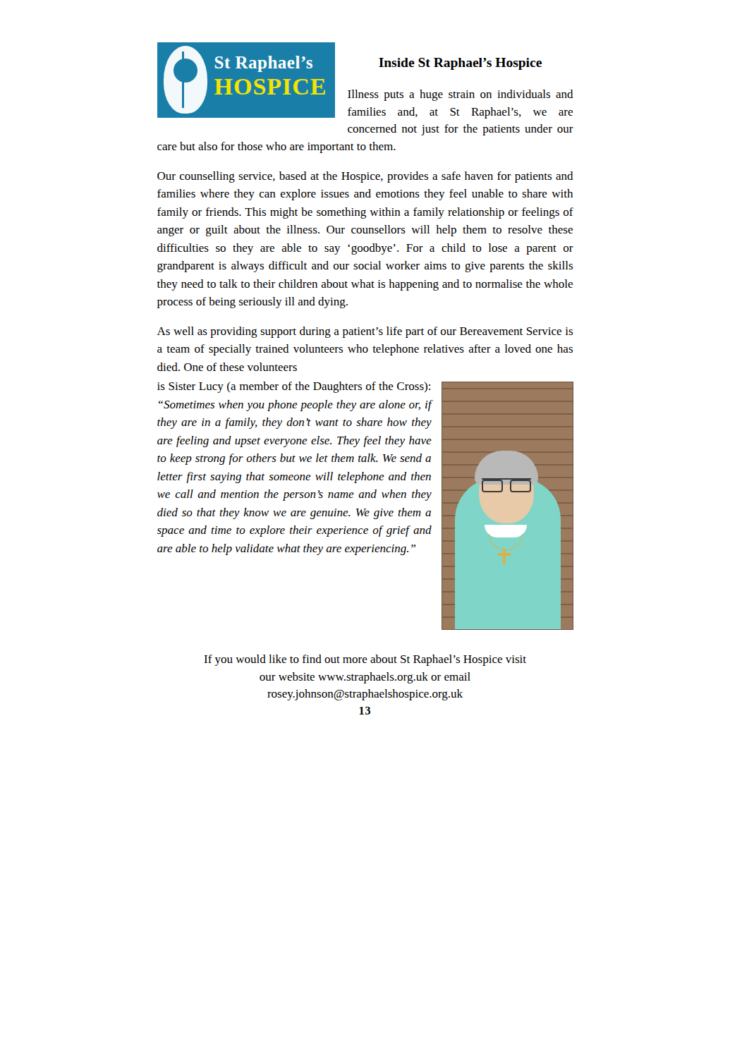St Raphael’s
HOSPICE
Inside St Raphael’s Hospice
Illness puts a huge strain on individuals and families and, at St Raphael’s, we are concerned not just for the patients under our care but also for those who are important to them.
Our counselling service, based at the Hospice, provides a safe haven for patients and families where they can explore issues and emotions they feel unable to share with family or friends. This might be something within a family relationship or feelings of anger or guilt about the illness. Our counsellors will help them to resolve these difficulties so they are able to say ‘goodbye’. For a child to lose a parent or grandparent is always difficult and our social worker aims to give parents the skills they need to talk to their children about what is happening and to normalise the whole process of being seriously ill and dying.
As well as providing support during a patient’s life part of our Bereavement Service is a team of specially trained volunteers who telephone relatives after a loved one has died. One of these volunteers
is Sister Lucy (a member of the Daughters of the Cross): “Sometimes when you phone people they are alone or, if they are in a family, they don’t want to share how they are feeling and upset everyone else. They feel they have to keep strong for others but we let them talk. We send a letter first saying that someone will telephone and then we call and mention the person’s name and when they died so that they know we are genuine. We give them a space and time to explore their experience of grief and are able to help validate what they are experiencing.”
If you would like to find out more about St Raphael’s Hospice visit
our website www.straphaels.org.uk or email
rosey.johnson@straphaelshospice.org.uk
13